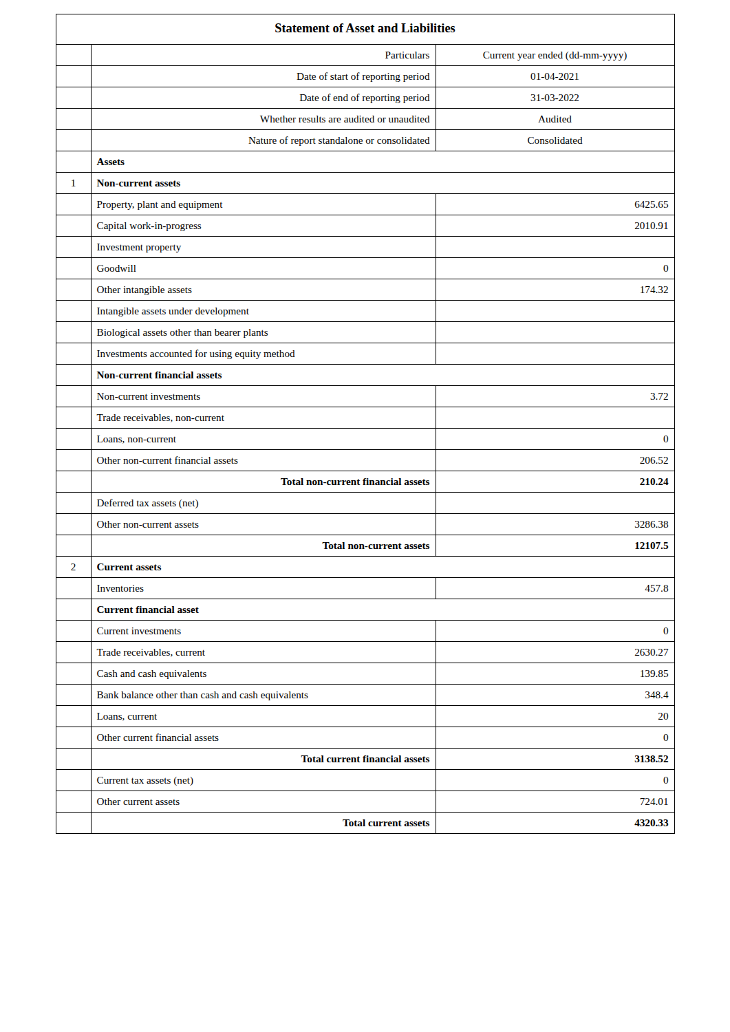Statement of Asset and Liabilities
| | Particulars | Current year ended (dd-mm-yyyy) |
| | Date of start of reporting period | 01-04-2021 |
| | Date of end of reporting period | 31-03-2022 |
| | Whether results are audited or unaudited | Audited |
| | Nature of report standalone or consolidated | Consolidated |
| | Assets |
| 1 | Non-current assets |
| | Property, plant and equipment | 6425.65 |
| | Capital work-in-progress | 2010.91 |
| | Investment property | |
| | Goodwill | 0 |
| | Other intangible assets | 174.32 |
| | Intangible assets under development | |
| | Biological assets other than bearer plants | |
| | Investments accounted for using equity method | |
| | Non-current financial assets |
| | Non-current investments | 3.72 |
| | Trade receivables, non-current | |
| | Loans, non-current | 0 |
| | Other non-current financial assets | 206.52 |
| | Total non-current financial assets | 210.24 |
| | Deferred tax assets (net) | |
| | Other non-current assets | 3286.38 |
| | Total non-current assets | 12107.5 |
| 2 | Current assets |
| | Inventories | 457.8 |
| | Current financial asset |
| | Current investments | 0 |
| | Trade receivables, current | 2630.27 |
| | Cash and cash equivalents | 139.85 |
| | Bank balance other than cash and cash equivalents | 348.4 |
| | Loans, current | 20 |
| | Other current financial assets | 0 |
| | Total current financial assets | 3138.52 |
| | Current tax assets (net) | 0 |
| | Other current assets | 724.01 |
| | Total current assets | 4320.33 |